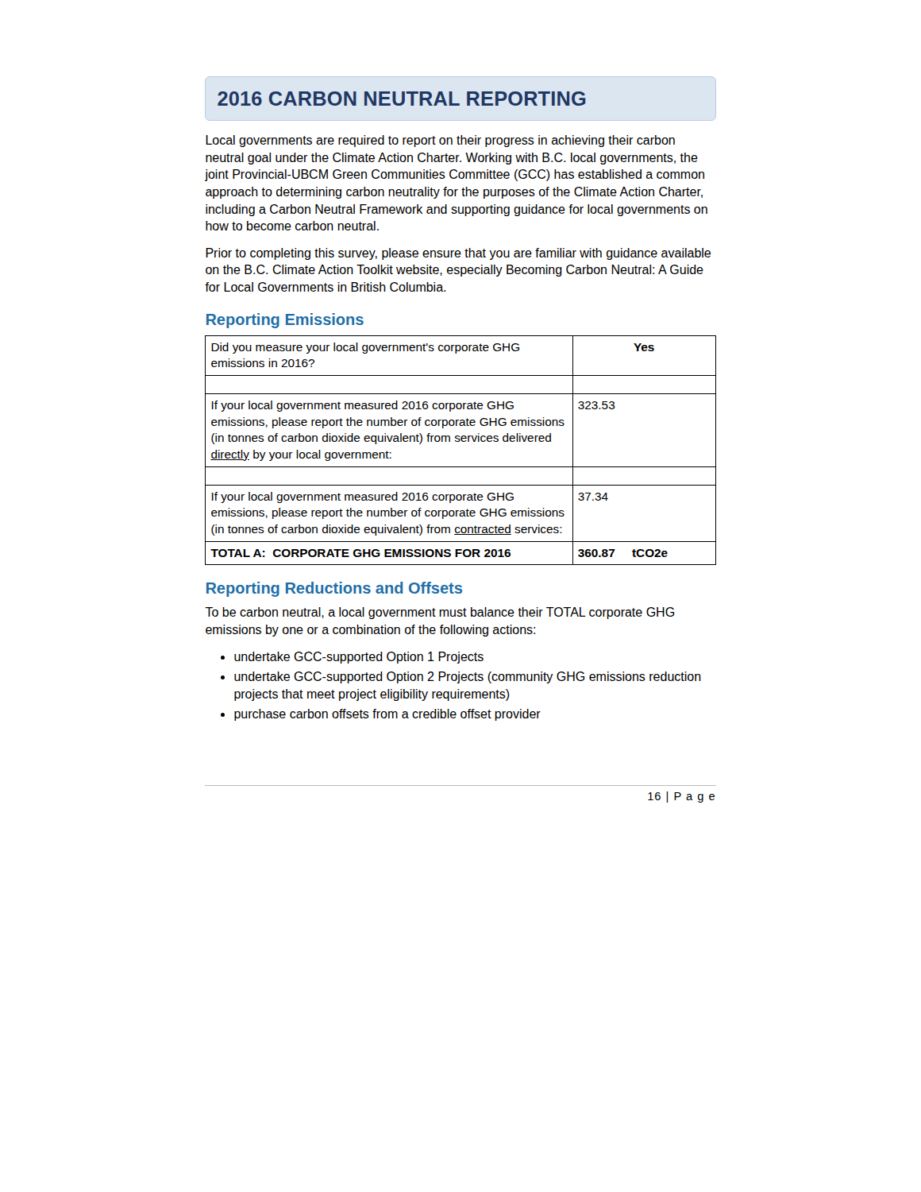2016 CARBON NEUTRAL REPORTING
Local governments are required to report on their progress in achieving their carbon neutral goal under the Climate Action Charter. Working with B.C. local governments, the joint Provincial-UBCM Green Communities Committee (GCC) has established a common approach to determining carbon neutrality for the purposes of the Climate Action Charter, including a Carbon Neutral Framework and supporting guidance for local governments on how to become carbon neutral.
Prior to completing this survey, please ensure that you are familiar with guidance available on the B.C. Climate Action Toolkit website, especially Becoming Carbon Neutral: A Guide for Local Governments in British Columbia.
Reporting Emissions
| Did you measure your local government's corporate GHG emissions in 2016? | Yes |
| If your local government measured 2016 corporate GHG emissions, please report the number of corporate GHG emissions (in tonnes of carbon dioxide equivalent) from services delivered directly by your local government: | 323.53 |
| If your local government measured 2016 corporate GHG emissions, please report the number of corporate GHG emissions (in tonnes of carbon dioxide equivalent) from contracted services: | 37.34 |
| TOTAL A: CORPORATE GHG EMISSIONS FOR 2016 | 360.87 tCO2e |
Reporting Reductions and Offsets
To be carbon neutral, a local government must balance their TOTAL corporate GHG emissions by one or a combination of the following actions:
undertake GCC-supported Option 1 Projects
undertake GCC-supported Option 2 Projects (community GHG emissions reduction projects that meet project eligibility requirements)
purchase carbon offsets from a credible offset provider
16 | P a g e